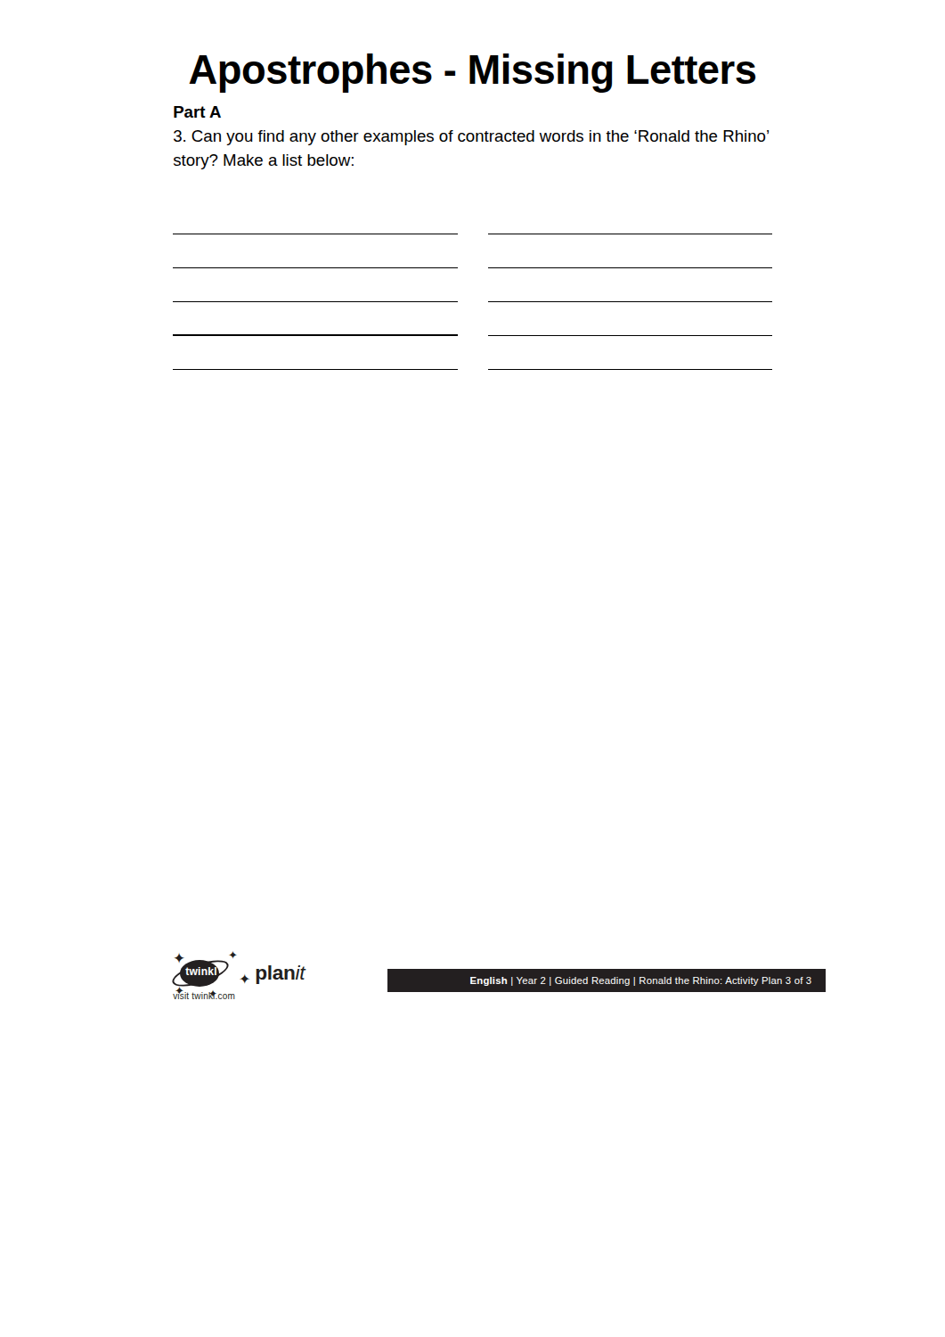Apostrophes - Missing Letters
Part A
3. Can you find any other examples of contracted words in the ‘Ronald the Rhino’ story? Make a list below:
✦ ✦ ✦ ✦ ✦
twinkl
planit
visit twinkl.com
English | Year 2 | Guided Reading | Ronald the Rhino: Activity Plan 3 of 3